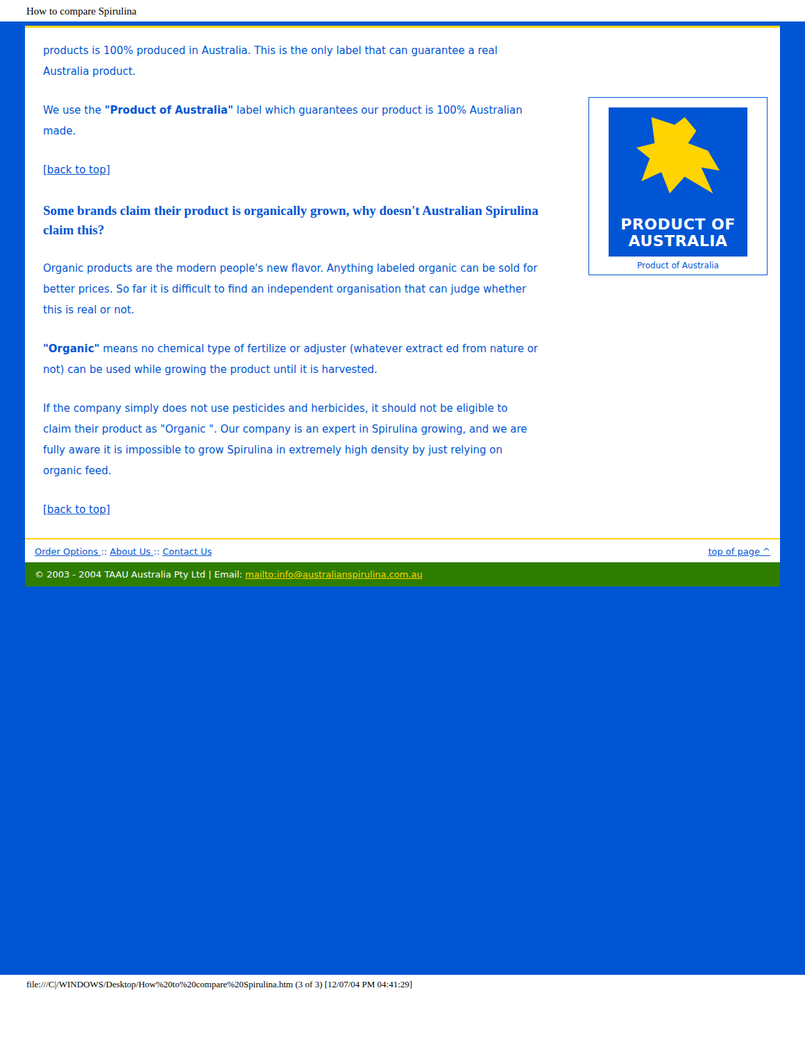How to compare Spirulina
PRODUCT OF
AUSTRALIA
Product of Australia
products is 100% produced in Australia. This is the only label that can guarantee a real Australia product.
We use the "Product of Australia" label which guarantees our product is 100% Australian made.
[back to top]
Some brands claim their product is organically grown, why doesn't Australian Spirulina claim this?
Organic products are the modern people's new flavor. Anything labeled organic can be sold for better prices. So far it is difficult to find an independent organisation that can judge whether this is real or not.
"Organic" means no chemical type of fertilize or adjuster (whatever extract ed from nature or not) can be used while growing the product until it is harvested.
If the company simply does not use pesticides and herbicides, it should not be eligible to claim their product as "Organic ". Our company is an expert in Spirulina growing, and we are fully aware it is impossible to grow Spirulina in extremely high density by just relying on organic feed.
[back to top]
Order Options :: About Us :: Contact Us top of page ^
© 2003 - 2004 TAAU Australia Pty Ltd | Email: mailto:info@australianspirulina.com.au
file:///C|/WINDOWS/Desktop/How%20to%20compare%20Spirulina.htm (3 of 3) [12/07/04 PM 04:41:29]